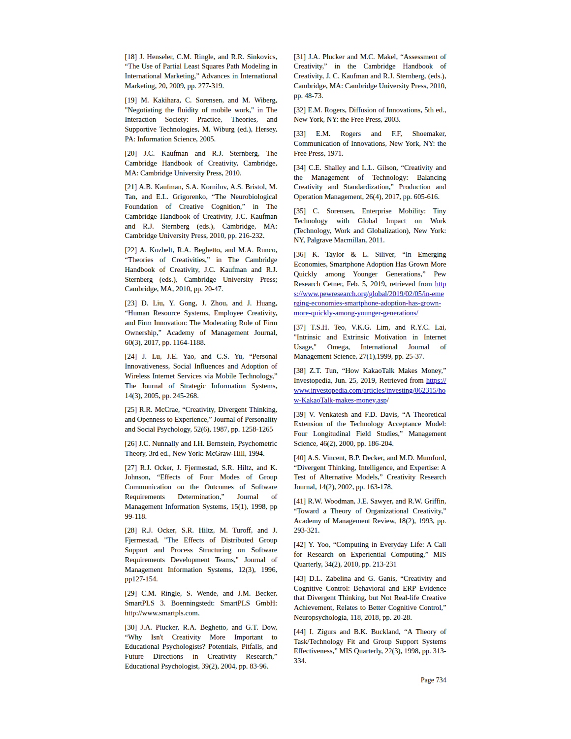[18] J. Henseler, C.M. Ringle, and R.R. Sinkovics, “The Use of Partial Least Squares Path Modeling in International Marketing,” Advances in International Marketing, 20, 2009, pp. 277-319.
[19] M. Kakihara, C. Sorensen, and M. Wiberg, "Negotiating the fluidity of mobile work," in The Interaction Society: Practice, Theories, and Supportive Technologies, M. Wiburg (ed.), Hersey, PA: Information Science, 2005.
[20] J.C. Kaufman and R.J. Sternberg, The Cambridge Handbook of Creativity, Cambridge, MA: Cambridge University Press, 2010.
[21] A.B. Kaufman, S.A. Kornilov, A.S. Bristol, M. Tan, and E.L. Grigorenko, “The Neurobiological Foundation of Creative Cognition,” in The Cambridge Handbook of Creativity, J.C. Kaufman and R.J. Sternberg (eds.), Cambridge, MA: Cambridge University Press, 2010, pp. 216-232.
[22] A. Kozbelt, R.A. Beghetto, and M.A. Runco, “Theories of Creativities,” in The Cambridge Handbook of Creativity, J.C. Kaufman and R.J. Sternberg (eds.), Cambridge University Press; Cambridge, MA, 2010, pp. 20-47.
[23] D. Liu, Y. Gong, J. Zhou, and J. Huang, “Human Resource Systems, Employee Creativity, and Firm Innovation: The Moderating Role of Firm Ownership,” Academy of Management Journal, 60(3), 2017, pp. 1164-1188.
[24] J. Lu, J.E. Yao, and C.S. Yu, “Personal Innovativeness, Social Influences and Adoption of Wireless Internet Services via Mobile Technology,” The Journal of Strategic Information Systems, 14(3), 2005, pp. 245-268.
[25] R.R. McCrae, “Creativity, Divergent Thinking, and Openness to Experience,” Journal of Personality and Social Psychology, 52(6), 1987, pp. 1258-1265
[26] J.C. Nunnally and I.H. Bernstein, Psychometric Theory, 3rd ed., New York: McGraw-Hill, 1994.
[27] R.J. Ocker, J. Fjermestad, S.R. Hiltz, and K. Johnson, “Effects of Four Modes of Group Communication on the Outcomes of Software Requirements Determination,” Journal of Management Information Systems, 15(1), 1998, pp 99-118.
[28] R.J. Ocker, S.R. Hiltz, M. Turoff, and J. Fjermestad, "The Effects of Distributed Group Support and Process Structuring on Software Requirements Development Teams," Journal of Management Information Systems, 12(3), 1996, pp127-154.
[29] C.M. Ringle, S. Wende, and J.M. Becker, SmartPLS 3. Boenningstedt: SmartPLS GmbH: http://www.smartpls.com.
[30] J.A. Plucker, R.A. Beghetto, and G.T. Dow, “Why Isn't Creativity More Important to Educational Psychologists? Potentials, Pitfalls, and Future Directions in Creativity Research,” Educational Psychologist, 39(2), 2004, pp. 83-96.
[31] J.A. Plucker and M.C. Makel, “Assessment of Creativity,” in the Cambridge Handbook of Creativity, J. C. Kaufman and R.J. Sternberg, (eds.), Cambridge, MA: Cambridge University Press, 2010, pp. 48-73.
[32] E.M. Rogers, Diffusion of Innovations, 5th ed., New York, NY: the Free Press, 2003.
[33] E.M. Rogers and F.F, Shoemaker, Communication of Innovations, New York, NY: the Free Press, 1971.
[34] C.E. Shalley and L.L. Gilson, “Creativity and the Management of Technology: Balancing Creativity and Standardization,” Production and Operation Management, 26(4), 2017, pp. 605-616.
[35] C. Sorensen, Enterprise Mobility: Tiny Technology with Global Impact on Work (Technology, Work and Globalization), New York: NY, Palgrave Macmillan, 2011.
[36] K. Taylor & L. Siliver, “In Emerging Economies, Smartphone Adoption Has Grown More Quickly among Younger Generations,” Pew Research Cetner, Feb. 5, 2019, retrieved from https://www.pewresearch.org/global/2019/02/05/in-emerging-economies-smartphone-adoption-has-grown-more-quickly-among-younger-generations/
[37] T.S.H. Teo, V.K.G. Lim, and R.Y.C. Lai, "Intrinsic and Extrinsic Motivation in Internet Usage," Omega, International Journal of Management Science, 27(1),1999, pp. 25-37.
[38] Z.T. Tun, “How KakaoTalk Makes Money,” Investopedia, Jun. 25, 2019, Retrieved from https://www.investopedia.com/articles/investing/062315/how-KakaoTalk-makes-money.asp/
[39] V. Venkatesh and F.D. Davis, “A Theoretical Extension of the Technology Acceptance Model: Four Longitudinal Field Studies,” Management Science, 46(2), 2000, pp. 186-204.
[40] A.S. Vincent, B.P. Decker, and M.D. Mumford, “Divergent Thinking, Intelligence, and Expertise: A Test of Alternative Models,” Creativity Research Journal, 14(2), 2002, pp. 163-178.
[41] R.W. Woodman, J.E. Sawyer, and R.W. Griffin, “Toward a Theory of Organizational Creativity,” Academy of Management Review, 18(2), 1993, pp. 293-321.
[42] Y. Yoo, “Computing in Everyday Life: A Call for Research on Experiential Computing,” MIS Quarterly, 34(2), 2010, pp. 213-231
[43] D.L. Zabelina and G. Ganis, “Creativity and Cognitive Control: Behavioral and ERP Evidence that Divergent Thinking, but Not Real-life Creative Achievement, Relates to Better Cognitive Control,” Neuropsychologia, 118, 2018, pp. 20-28.
[44] I. Zigurs and B.K. Buckland, “A Theory of Task/Technology Fit and Group Support Systems Effectiveness,” MIS Quarterly, 22(3), 1998, pp. 313-334.
Page 734